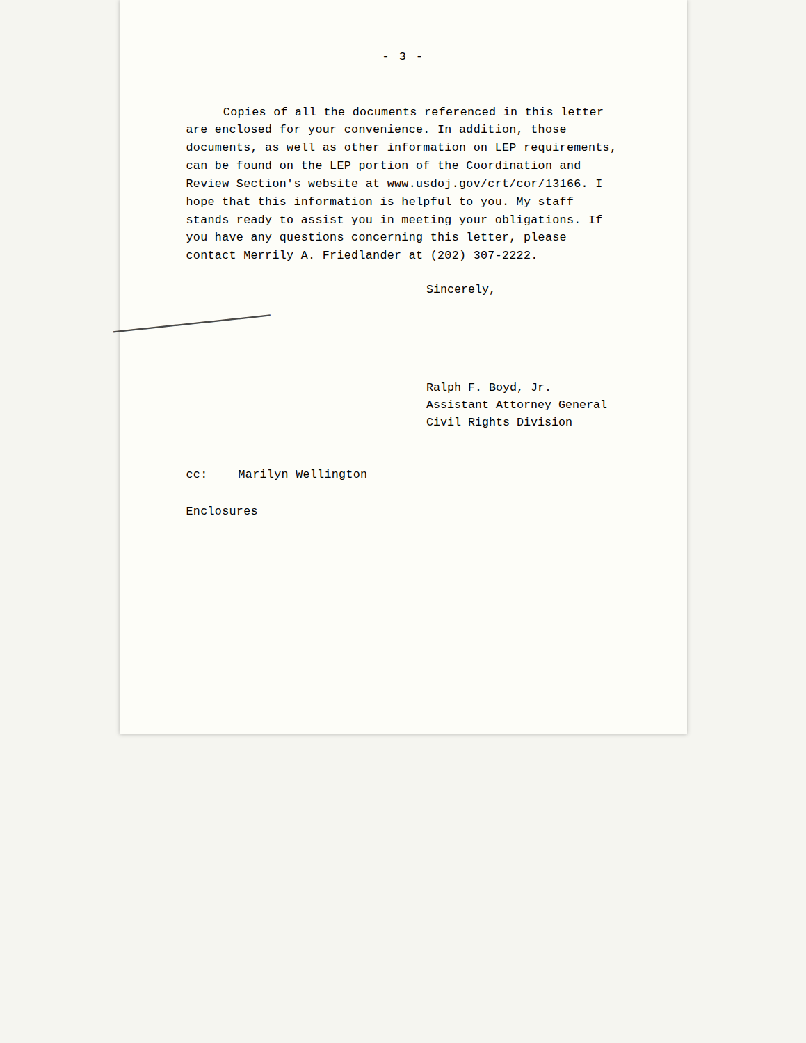- 3 -
Copies of all the documents referenced in this letter are enclosed for your convenience. In addition, those documents, as well as other information on LEP requirements, can be found on the LEP portion of the Coordination and Review Section's website at www.usdoj.gov/crt/cor/13166. I hope that this information is helpful to you. My staff stands ready to assist you in meeting your obligations. If you have any questions concerning this letter, please contact Merrily A. Friedlander at (202) 307-2222.
Sincerely,
—————
Ralph F. Boyd, Jr.
Assistant Attorney General
Civil Rights Division
cc: Marilyn Wellington
Enclosures